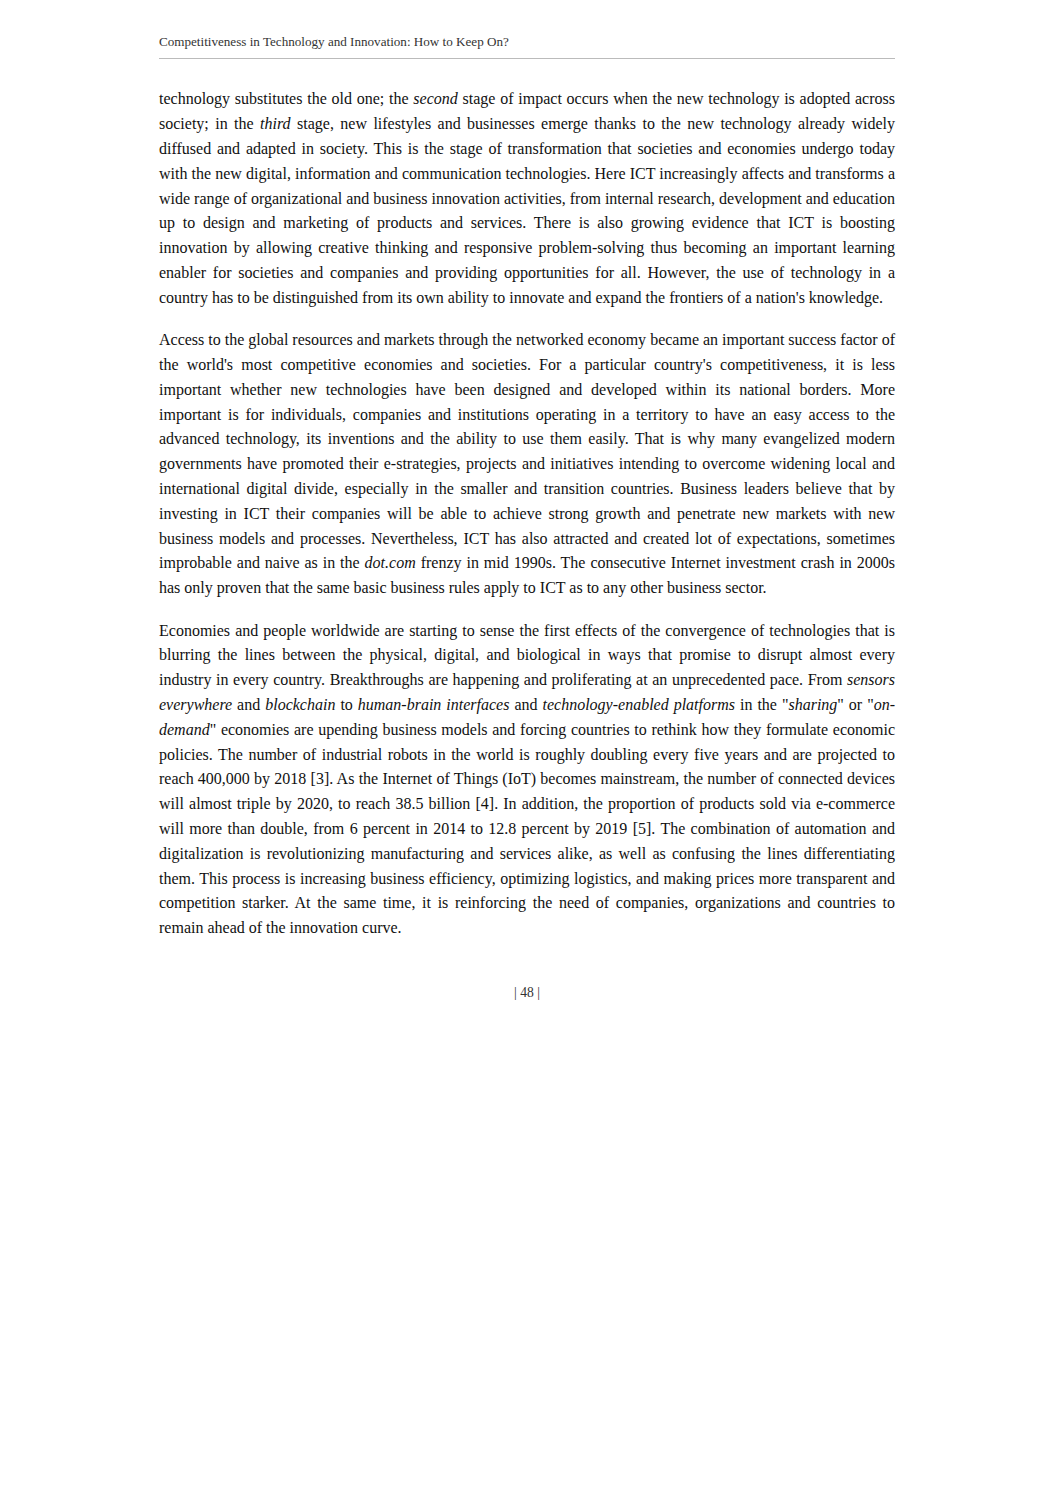Competitiveness in Technology and Innovation: How to Keep On?
technology substitutes the old one; the second stage of impact occurs when the new technology is adopted across society; in the third stage, new lifestyles and businesses emerge thanks to the new technology already widely diffused and adapted in society. This is the stage of transformation that societies and economies undergo today with the new digital, information and communication technologies. Here ICT increasingly affects and transforms a wide range of organizational and business innovation activities, from internal research, development and education up to design and marketing of products and services. There is also growing evidence that ICT is boosting innovation by allowing creative thinking and responsive problem-solving thus becoming an important learning enabler for societies and companies and providing opportunities for all. However, the use of technology in a country has to be distinguished from its own ability to innovate and expand the frontiers of a nation's knowledge.
Access to the global resources and markets through the networked economy became an important success factor of the world's most competitive economies and societies. For a particular country's competitiveness, it is less important whether new technologies have been designed and developed within its national borders. More important is for individuals, companies and institutions operating in a territory to have an easy access to the advanced technology, its inventions and the ability to use them easily. That is why many evangelized modern governments have promoted their e-strategies, projects and initiatives intending to overcome widening local and international digital divide, especially in the smaller and transition countries. Business leaders believe that by investing in ICT their companies will be able to achieve strong growth and penetrate new markets with new business models and processes. Nevertheless, ICT has also attracted and created lot of expectations, sometimes improbable and naive as in the dot.com frenzy in mid 1990s. The consecutive Internet investment crash in 2000s has only proven that the same basic business rules apply to ICT as to any other business sector.
Economies and people worldwide are starting to sense the first effects of the convergence of technologies that is blurring the lines between the physical, digital, and biological in ways that promise to disrupt almost every industry in every country. Breakthroughs are happening and proliferating at an unprecedented pace. From sensors everywhere and blockchain to human-brain interfaces and technology-enabled platforms in the "sharing" or "on-demand" economies are upending business models and forcing countries to rethink how they formulate economic policies. The number of industrial robots in the world is roughly doubling every five years and are projected to reach 400,000 by 2018 [3]. As the Internet of Things (IoT) becomes mainstream, the number of connected devices will almost triple by 2020, to reach 38.5 billion [4]. In addition, the proportion of products sold via e-commerce will more than double, from 6 percent in 2014 to 12.8 percent by 2019 [5]. The combination of automation and digitalization is revolutionizing manufacturing and services alike, as well as confusing the lines differentiating them. This process is increasing business efficiency, optimizing logistics, and making prices more transparent and competition starker. At the same time, it is reinforcing the need of companies, organizations and countries to remain ahead of the innovation curve.
| 48 |